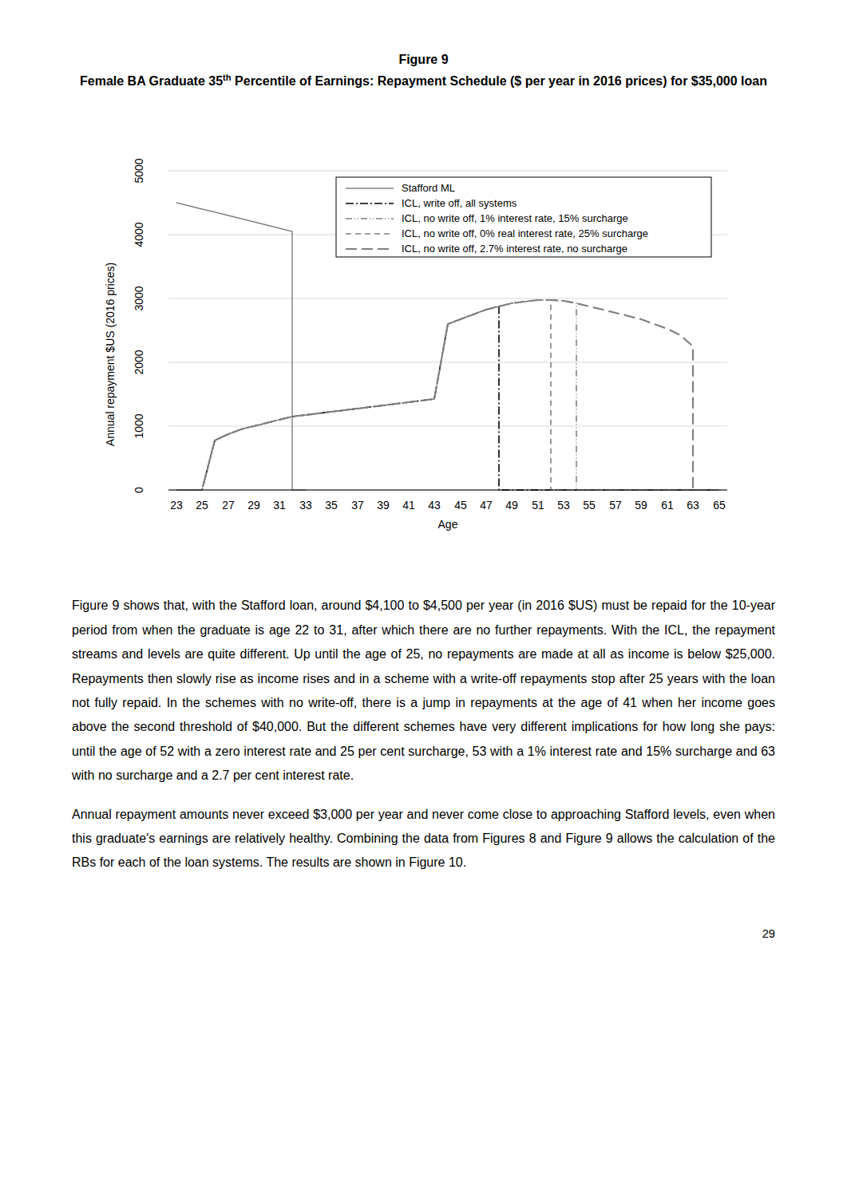Figure 9
Female BA Graduate 35th Percentile of Earnings: Repayment Schedule ($ per year in 2016 prices) for $35,000 loan
Annual repayment $US (2016 prices) 5000 4000 3000 2000 1000 0 Stafford ML ICL, write off, all systems ICL, no write off, 1% interest rate, 15% surcharge ICL, no write off, 0% real interest rate, 25% surcharge ICL, no write off, 2.7% interest rate, no surcharge 23 25 27 29 31 33 35 37 39 41 43 45 47 49 51 53 55 57 59 61 63 65 Age
Figure 9 shows that, with the Stafford loan, around $4,100 to $4,500 per year (in 2016 $US) must be repaid for the 10-year period from when the graduate is age 22 to 31, after which there are no further repayments. With the ICL, the repayment streams and levels are quite different. Up until the age of 25, no repayments are made at all as income is below $25,000. Repayments then slowly rise as income rises and in a scheme with a write-off repayments stop after 25 years with the loan not fully repaid. In the schemes with no write-off, there is a jump in repayments at the age of 41 when her income goes above the second threshold of $40,000. But the different schemes have very different implications for how long she pays: until the age of 52 with a zero interest rate and 25 per cent surcharge, 53 with a 1% interest rate and 15% surcharge and 63 with no surcharge and a 2.7 per cent interest rate.
Annual repayment amounts never exceed $3,000 per year and never come close to approaching Stafford levels, even when this graduate's earnings are relatively healthy. Combining the data from Figures 8 and Figure 9 allows the calculation of the RBs for each of the loan systems. The results are shown in Figure 10.
29